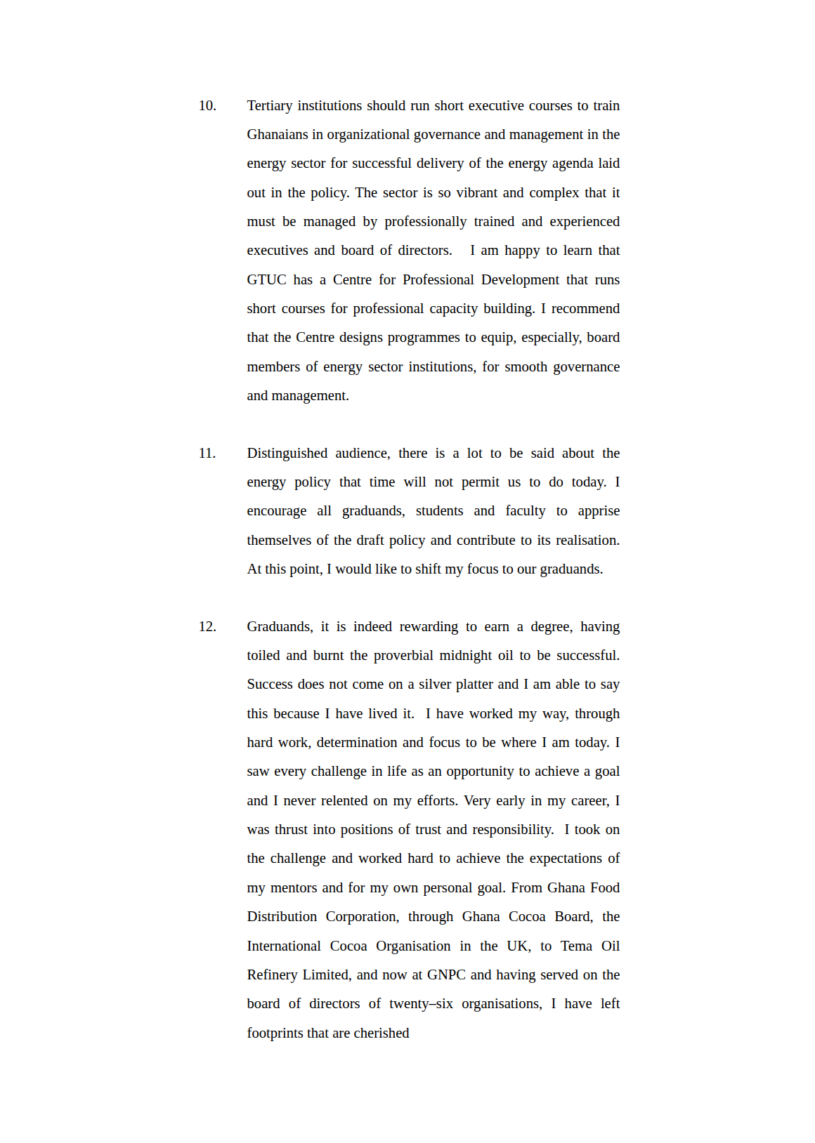Tertiary institutions should run short executive courses to train Ghanaians in organizational governance and management in the energy sector for successful delivery of the energy agenda laid out in the policy. The sector is so vibrant and complex that it must be managed by professionally trained and experienced executives and board of directors. I am happy to learn that GTUC has a Centre for Professional Development that runs short courses for professional capacity building. I recommend that the Centre designs programmes to equip, especially, board members of energy sector institutions, for smooth governance and management.
Distinguished audience, there is a lot to be said about the energy policy that time will not permit us to do today. I encourage all graduands, students and faculty to apprise themselves of the draft policy and contribute to its realisation. At this point, I would like to shift my focus to our graduands.
Graduands, it is indeed rewarding to earn a degree, having toiled and burnt the proverbial midnight oil to be successful. Success does not come on a silver platter and I am able to say this because I have lived it. I have worked my way, through hard work, determination and focus to be where I am today. I saw every challenge in life as an opportunity to achieve a goal and I never relented on my efforts. Very early in my career, I was thrust into positions of trust and responsibility. I took on the challenge and worked hard to achieve the expectations of my mentors and for my own personal goal. From Ghana Food Distribution Corporation, through Ghana Cocoa Board, the International Cocoa Organisation in the UK, to Tema Oil Refinery Limited, and now at GNPC and having served on the board of directors of twenty–six organisations, I have left footprints that are cherished